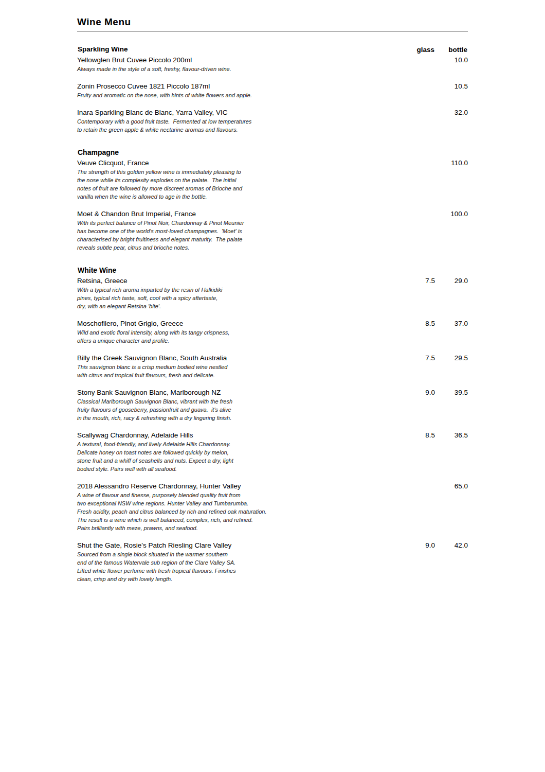Wine Menu
| Sparkling Wine | glass | bottle |
| Yellowglen Brut Cuvee Piccolo 200ml | | 10.0 |
| Always made in the style of a soft, freshy, flavour-driven wine. |
| Zonin Prosecco Cuvee 1821 Piccolo 187ml | | 10.5 |
| Fruity and aromatic on the nose, with hints of white flowers and apple. |
| Inara Sparkling Blanc de Blanc, Yarra Valley, VIC | | 32.0 |
| Contemporary with a good fruit taste. Fermented at low temperatures to retain the green apple & white nectarine aromas and flavours. |
| Champagne |
| Veuve Clicquot, France | | 110.0 |
| The strength of this golden yellow wine is immediately pleasing to the nose while its complexity explodes on the palate. The initial notes of fruit are followed by more discreet aromas of Brioche and vanilla when the wine is allowed to age in the bottle. |
| Moet & Chandon Brut Imperial, France | | 100.0 |
| With its perfect balance of Pinot Noir, Chardonnay & Pinot Meunier has become one of the world's most-loved champagnes. 'Moet' is characterised by bright fruitiness and elegant maturity. The palate reveals subtle pear, citrus and brioche notes. |
| White Wine |
| Retsina, Greece | 7.5 | 29.0 |
| With a typical rich aroma imparted by the resin of Halkidiki pines, typical rich taste, soft, cool with a spicy aftertaste, dry, with an elegant Retsina 'bite'. |
| Moschofilero, Pinot Grigio, Greece | 8.5 | 37.0 |
| Wild and exotic floral intensity, along with its tangy crispness, offers a unique character and profile. |
| Billy the Greek Sauvignon Blanc, South Australia | 7.5 | 29.5 |
| This sauvignon blanc is a crisp medium bodied wine nestled with citrus and tropical fruit flavours, fresh and delicate. |
| Stony Bank Sauvignon Blanc, Marlborough NZ | 9.0 | 39.5 |
| Classical Marlborough Sauvignon Blanc, vibrant with the fresh fruity flavours of gooseberry, passionfruit and guava. it's alive in the mouth, rich, racy & refreshing with a dry lingering finish. |
| Scallywag Chardonnay, Adelaide Hills | 8.5 | 36.5 |
| A textural, food-friendly, and lively Adelaide Hills Chardonnay. Delicate honey on toast notes are followed quickly by melon, stone fruit and a whiff of seashells and nuts. Expect a dry, light bodied style. Pairs well with all seafood. |
| 2018 Alessandro Reserve Chardonnay, Hunter Valley | | 65.0 |
| A wine of flavour and finesse, purposely blended quality fruit from two exceptional NSW wine regions. Hunter Valley and Tumbarumba. Fresh acidity, peach and citrus balanced by rich and refined oak maturation. The result is a wine which is well balanced, complex, rich, and refined. Pairs brilliantly with meze, prawns, and seafood. |
| Shut the Gate, Rosie's Patch Riesling Clare Valley | 9.0 | 42.0 |
| Sourced from a single block situated in the warmer southern end of the famous Watervale sub region of the Clare Valley SA. Lifted white flower perfume with fresh tropical flavours. Finishes clean, crisp and dry with lovely length. |